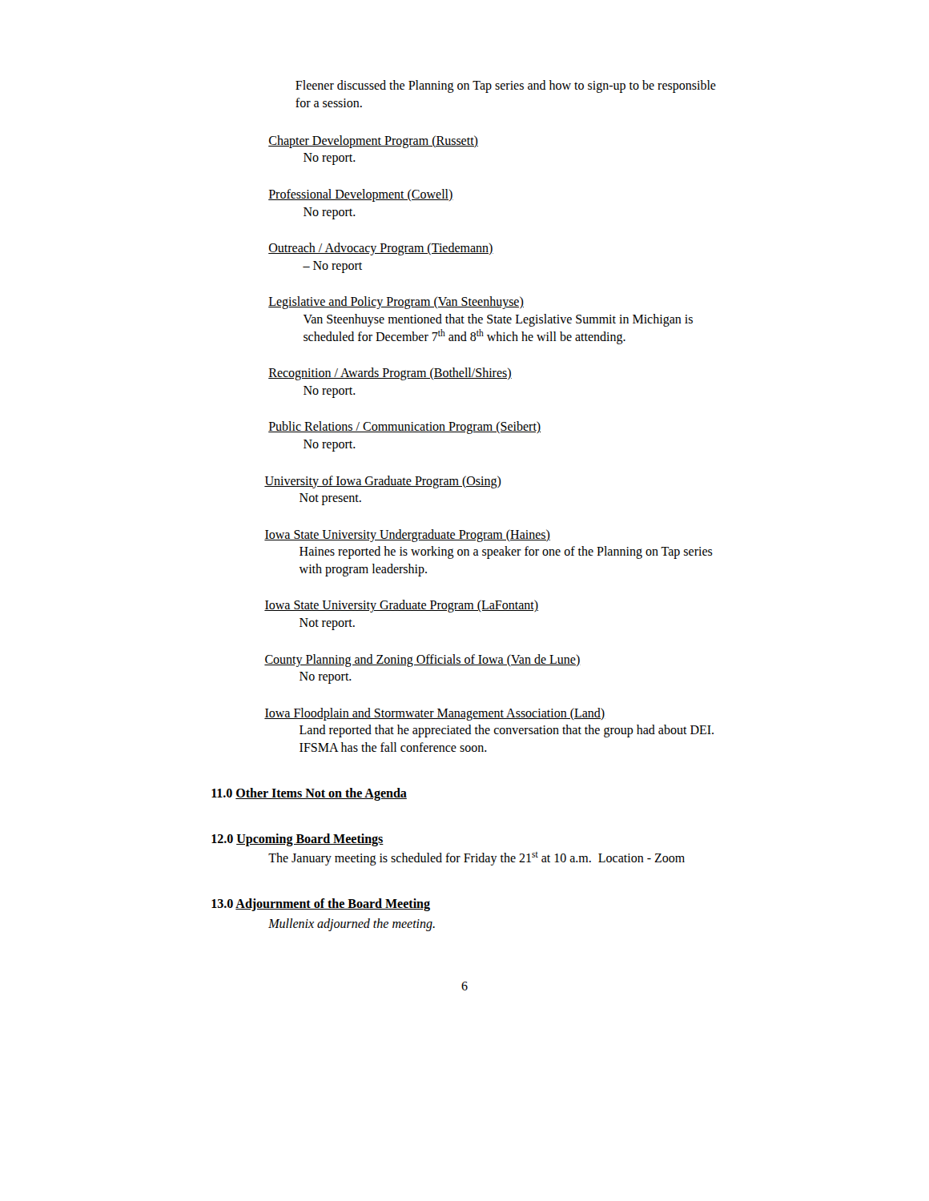Fleener discussed the Planning on Tap series and how to sign-up to be responsible for a session.
Chapter Development Program (Russett)
No report.
Professional Development (Cowell)
No report.
Outreach / Advocacy Program (Tiedemann)
– No report
Legislative and Policy Program (Van Steenhuyse)
Van Steenhuyse mentioned that the State Legislative Summit in Michigan is scheduled for December 7th and 8th which he will be attending.
Recognition / Awards Program (Bothell/Shires)
No report.
Public Relations / Communication Program (Seibert)
No report.
University of Iowa Graduate Program (Osing)
Not present.
Iowa State University Undergraduate Program (Haines)
Haines reported he is working on a speaker for one of the Planning on Tap series with program leadership.
Iowa State University Graduate Program (LaFontant)
Not report.
County Planning and Zoning Officials of Iowa (Van de Lune)
No report.
Iowa Floodplain and Stormwater Management Association (Land)
Land reported that he appreciated the conversation that the group had about DEI. IFSMA has the fall conference soon.
11.0 Other Items Not on the Agenda
12.0 Upcoming Board Meetings
The January meeting is scheduled for Friday the 21st at 10 a.m. Location - Zoom
13.0 Adjournment of the Board Meeting
Mullenix adjourned the meeting.
6